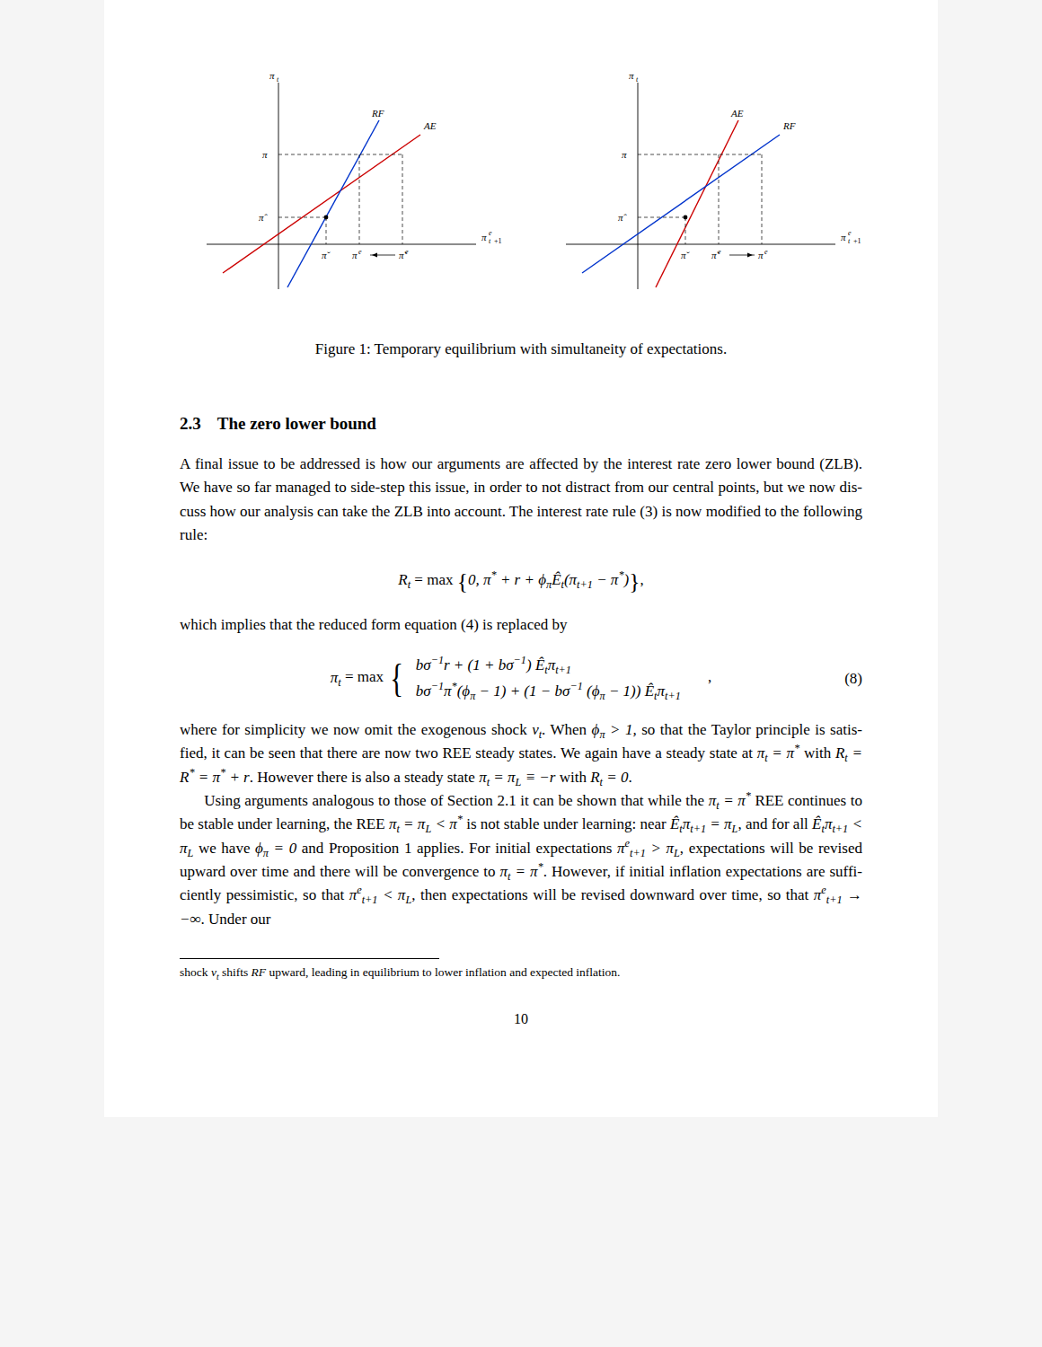π t π t +1 e AE RF π π̂ π̌ π e π̌ e π t π t +1 e AE RF π π̂ π̌ π̌ e π e
Figure 1: Temporary equilibrium with simultaneity of expectations.
2.3 The zero lower bound
A final issue to be addressed is how our arguments are affected by the interest rate zero lower bound (ZLB). We have so far managed to side-step this issue, in order to not distract from our central points, but we now discuss how our analysis can take the ZLB into account. The interest rate rule (3) is now modified to the following rule:
Rt = max {0, π* + r + ϕπÊt(πt+1 − π*)},
which implies that the reduced form equation (4) is replaced by
πt = max {
| bσ −1 r + (1 + bσ −1 ) Ê t π t+1 |
| bσ −1 π * (ϕ π − 1) + (1 − bσ −1 (ϕ π − 1)) Ê t π t+1 |
, (8)
where for simplicity we now omit the exogenous shock vt. When ϕπ > 1, so that the Taylor principle is satisfied, it can be seen that there are now two REE steady states. We again have a steady state at πt = π* with Rt = R* = π* + r. However there is also a steady state πt = πL ≡ −r with Rt = 0.
Using arguments analogous to those of Section 2.1 it can be shown that while the πt = π* REE continues to be stable under learning, the REE πt = πL < π* is not stable under learning: near Êtπt+1 = πL, and for all Êtπt+1 < πL we have ϕπ = 0 and Proposition 1 applies. For initial expectations πet+1 > πL, expectations will be revised upward over time and there will be convergence to πt = π*. However, if initial inflation expectations are sufficiently pessimistic, so that πet+1 < πL, then expectations will be revised downward over time, so that πet+1 → −∞. Under our
shock vt shifts RF upward, leading in equilibrium to lower inflation and expected inflation.
10